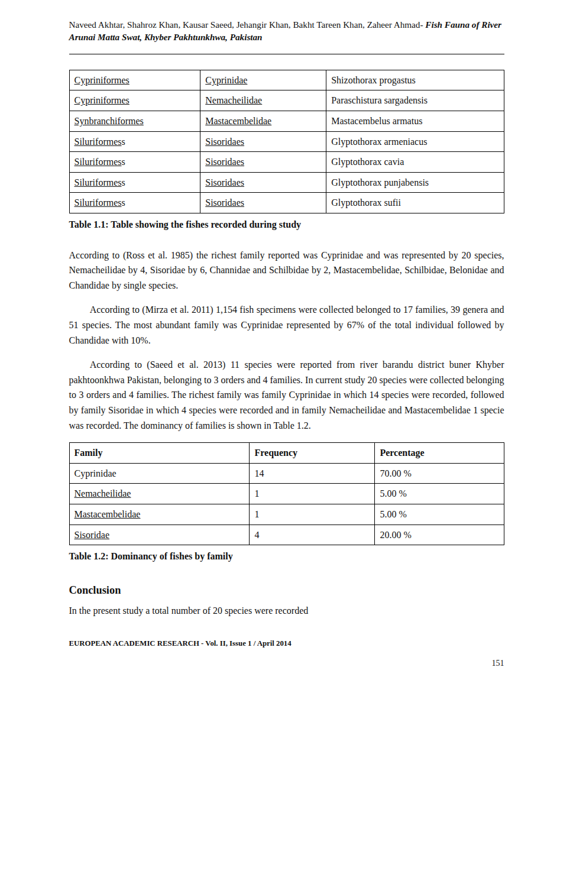Naveed Akhtar, Shahroz Khan, Kausar Saeed, Jehangir Khan, Bakht Tareen Khan, Zaheer Ahmad- Fish Fauna of River Arunai Matta Swat, Khyber Pakhtunkhwa, Pakistan
| Cypriniformes | Cyprinidae | Shizothorax progastus |
| Cypriniformes | Nemacheilidae | Paraschistura sargadensis |
| Synbranchiformes | Mastacembelidae | Mastacembelus armatus |
| Siluriformes s | Sisoridaes | Glyptothorax armeniacus |
| Siluriformes s | Sisoridaes | Glyptothorax cavia |
| Siluriformes s | Sisoridaes | Glyptothorax punjabensis |
| Siluriformes s | Sisoridaes | Glyptothorax sufii |
Table 1.1: Table showing the fishes recorded during study
According to (Ross et al. 1985) the richest family reported was Cyprinidae and was represented by 20 species, Nemacheilidae by 4, Sisoridae by 6, Channidae and Schilbidae by 2, Mastacembelidae, Schilbidae, Belonidae and Chandidae by single species.
According to (Mirza et al. 2011) 1,154 fish specimens were collected belonged to 17 families, 39 genera and 51 species. The most abundant family was Cyprinidae represented by 67% of the total individual followed by Chandidae with 10%.
According to (Saeed et al. 2013) 11 species were reported from river barandu district buner Khyber pakhtoonkhwa Pakistan, belonging to 3 orders and 4 families. In current study 20 species were collected belonging to 3 orders and 4 families. The richest family was family Cyprinidae in which 14 species were recorded, followed by family Sisoridae in which 4 species were recorded and in family Nemacheilidae and Mastacembelidae 1 specie was recorded. The dominancy of families is shown in Table 1.2.
| Family | Frequency | Percentage |
| --- | --- | --- |
| Cyprinidae | 14 | 70.00 % |
| Nemacheilidae | 1 | 5.00 % |
| Mastacembelidae | 1 | 5.00 % |
| Sisoridae | 4 | 20.00 % |
Table 1.2: Dominancy of fishes by family
Conclusion
In the present study a total number of 20 species were recorded
EUROPEAN ACADEMIC RESEARCH - Vol. II, Issue 1 / April 2014
151